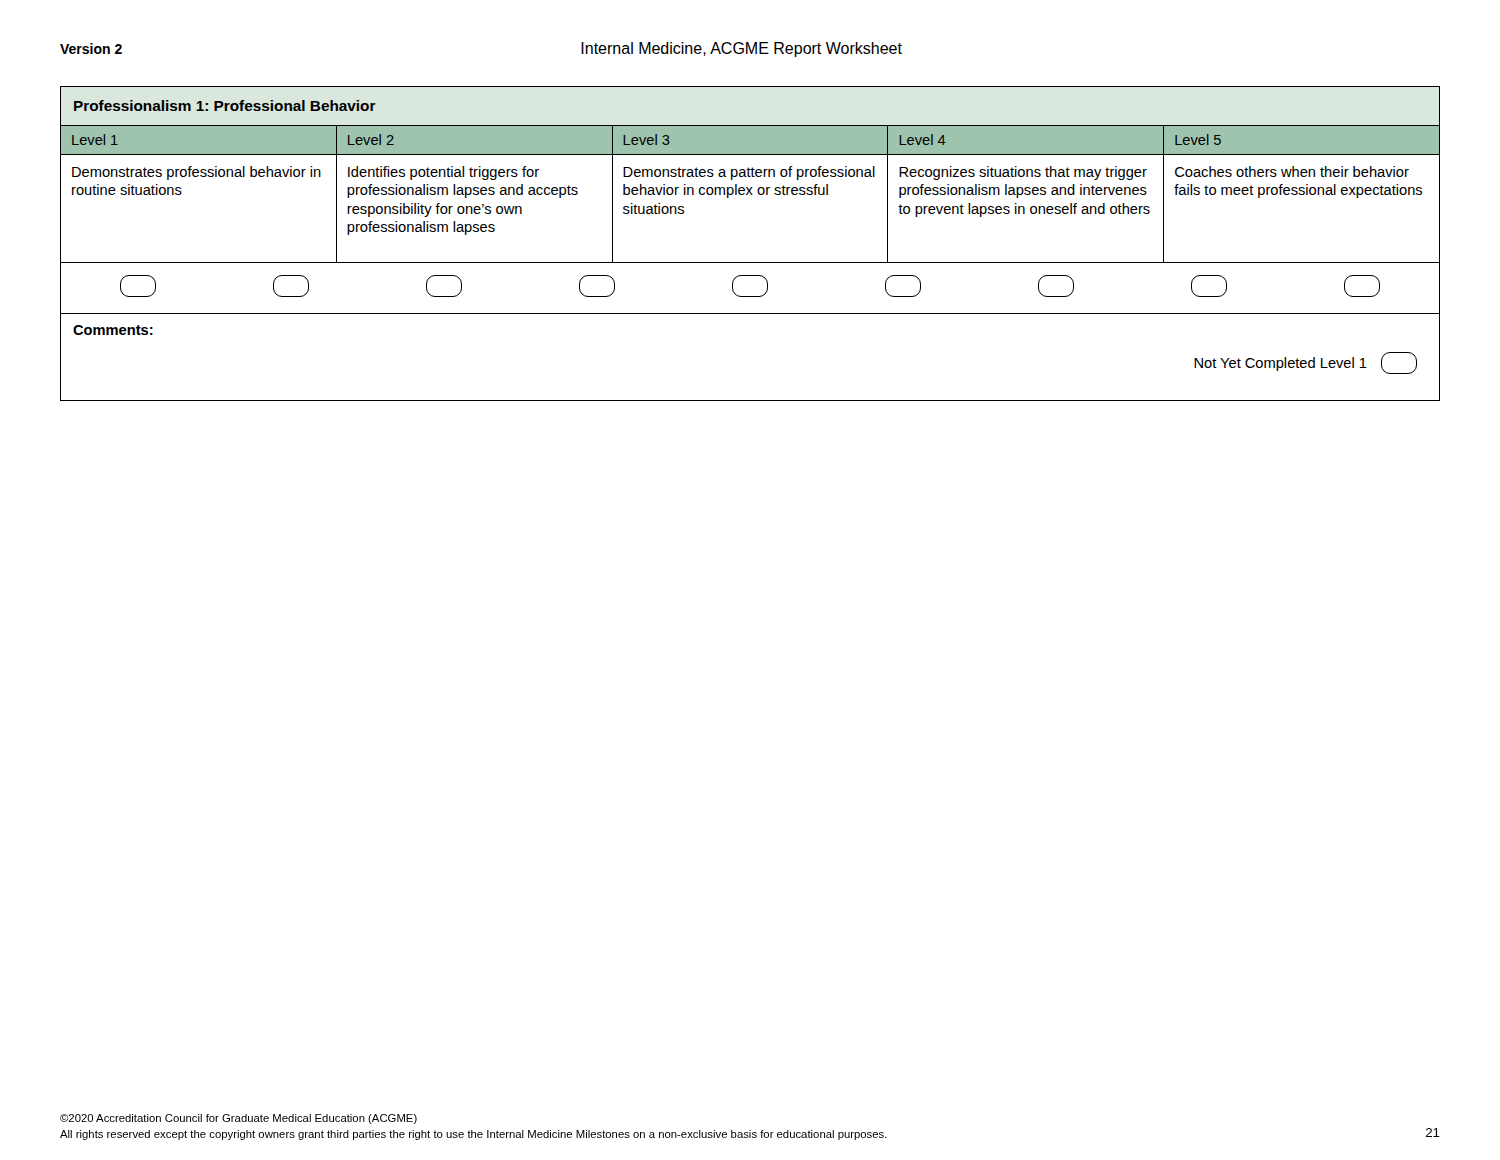Version 2
Internal Medicine, ACGME Report Worksheet
| Professionalism 1: Professional Behavior |
| Level 1 | Level 2 | Level 3 | Level 4 | Level 5 |
| Demonstrates professional behavior in routine situations | Identifies potential triggers for professionalism lapses and accepts responsibility for one’s own professionalism lapses | Demonstrates a pattern of professional behavior in complex or stressful situations | Recognizes situations that may trigger professionalism lapses and intervenes to prevent lapses in oneself and others | Coaches others when their behavior fails to meet professional expectations |
| Comments: Not Yet Completed Level 1 |
©2020 Accreditation Council for Graduate Medical Education (ACGME)
All rights reserved except the copyright owners grant third parties the right to use the Internal Medicine Milestones on a non-exclusive basis for educational purposes.
21